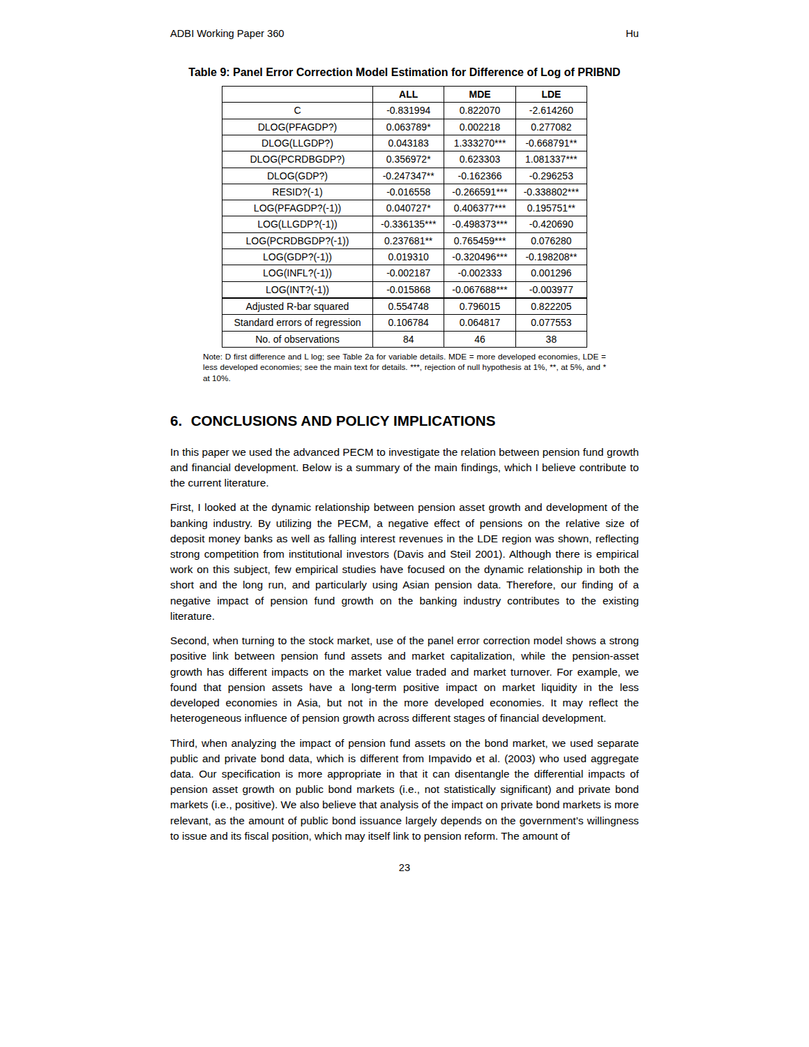ADBI Working Paper 360 Hu
Table 9: Panel Error Correction Model Estimation for Difference of Log of PRIBND
| | ALL | MDE | LDE |
| --- | --- | --- | --- |
| C | -0.831994 | 0.822070 | -2.614260 |
| DLOG(PFAGDP?) | 0.063789* | 0.002218 | 0.277082 |
| DLOG(LLGDP?) | 0.043183 | 1.333270*** | -0.668791** |
| DLOG(PCRDBGDP?) | 0.356972* | 0.623303 | 1.081337*** |
| DLOG(GDP?) | -0.247347** | -0.162366 | -0.296253 |
| RESID?(-1) | -0.016558 | -0.266591*** | -0.338802*** |
| LOG(PFAGDP?(-1)) | 0.040727* | 0.406377*** | 0.195751** |
| LOG(LLGDP?(-1)) | -0.336135*** | -0.498373*** | -0.420690 |
| LOG(PCRDBGDP?(-1)) | 0.237681** | 0.765459*** | 0.076280 |
| LOG(GDP?(-1)) | 0.019310 | -0.320496*** | -0.198208** |
| LOG(INFL?(-1)) | -0.002187 | -0.002333 | 0.001296 |
| LOG(INT?(-1)) | -0.015868 | -0.067688*** | -0.003977 |
| Adjusted R-bar squared | 0.554748 | 0.796015 | 0.822205 |
| Standard errors of regression | 0.106784 | 0.064817 | 0.077553 |
| No. of observations | 84 | 46 | 38 |
Note: D first difference and L log; see Table 2a for variable details. MDE = more developed economies, LDE = less developed economies; see the main text for details. ***, rejection of null hypothesis at 1%, **, at 5%, and * at 10%.
6. CONCLUSIONS AND POLICY IMPLICATIONS
In this paper we used the advanced PECM to investigate the relation between pension fund growth and financial development. Below is a summary of the main findings, which I believe contribute to the current literature.
First, I looked at the dynamic relationship between pension asset growth and development of the banking industry. By utilizing the PECM, a negative effect of pensions on the relative size of deposit money banks as well as falling interest revenues in the LDE region was shown, reflecting strong competition from institutional investors (Davis and Steil 2001). Although there is empirical work on this subject, few empirical studies have focused on the dynamic relationship in both the short and the long run, and particularly using Asian pension data. Therefore, our finding of a negative impact of pension fund growth on the banking industry contributes to the existing literature.
Second, when turning to the stock market, use of the panel error correction model shows a strong positive link between pension fund assets and market capitalization, while the pension-asset growth has different impacts on the market value traded and market turnover. For example, we found that pension assets have a long-term positive impact on market liquidity in the less developed economies in Asia, but not in the more developed economies. It may reflect the heterogeneous influence of pension growth across different stages of financial development.
Third, when analyzing the impact of pension fund assets on the bond market, we used separate public and private bond data, which is different from Impavido et al. (2003) who used aggregate data. Our specification is more appropriate in that it can disentangle the differential impacts of pension asset growth on public bond markets (i.e., not statistically significant) and private bond markets (i.e., positive). We also believe that analysis of the impact on private bond markets is more relevant, as the amount of public bond issuance largely depends on the government’s willingness to issue and its fiscal position, which may itself link to pension reform. The amount of
23